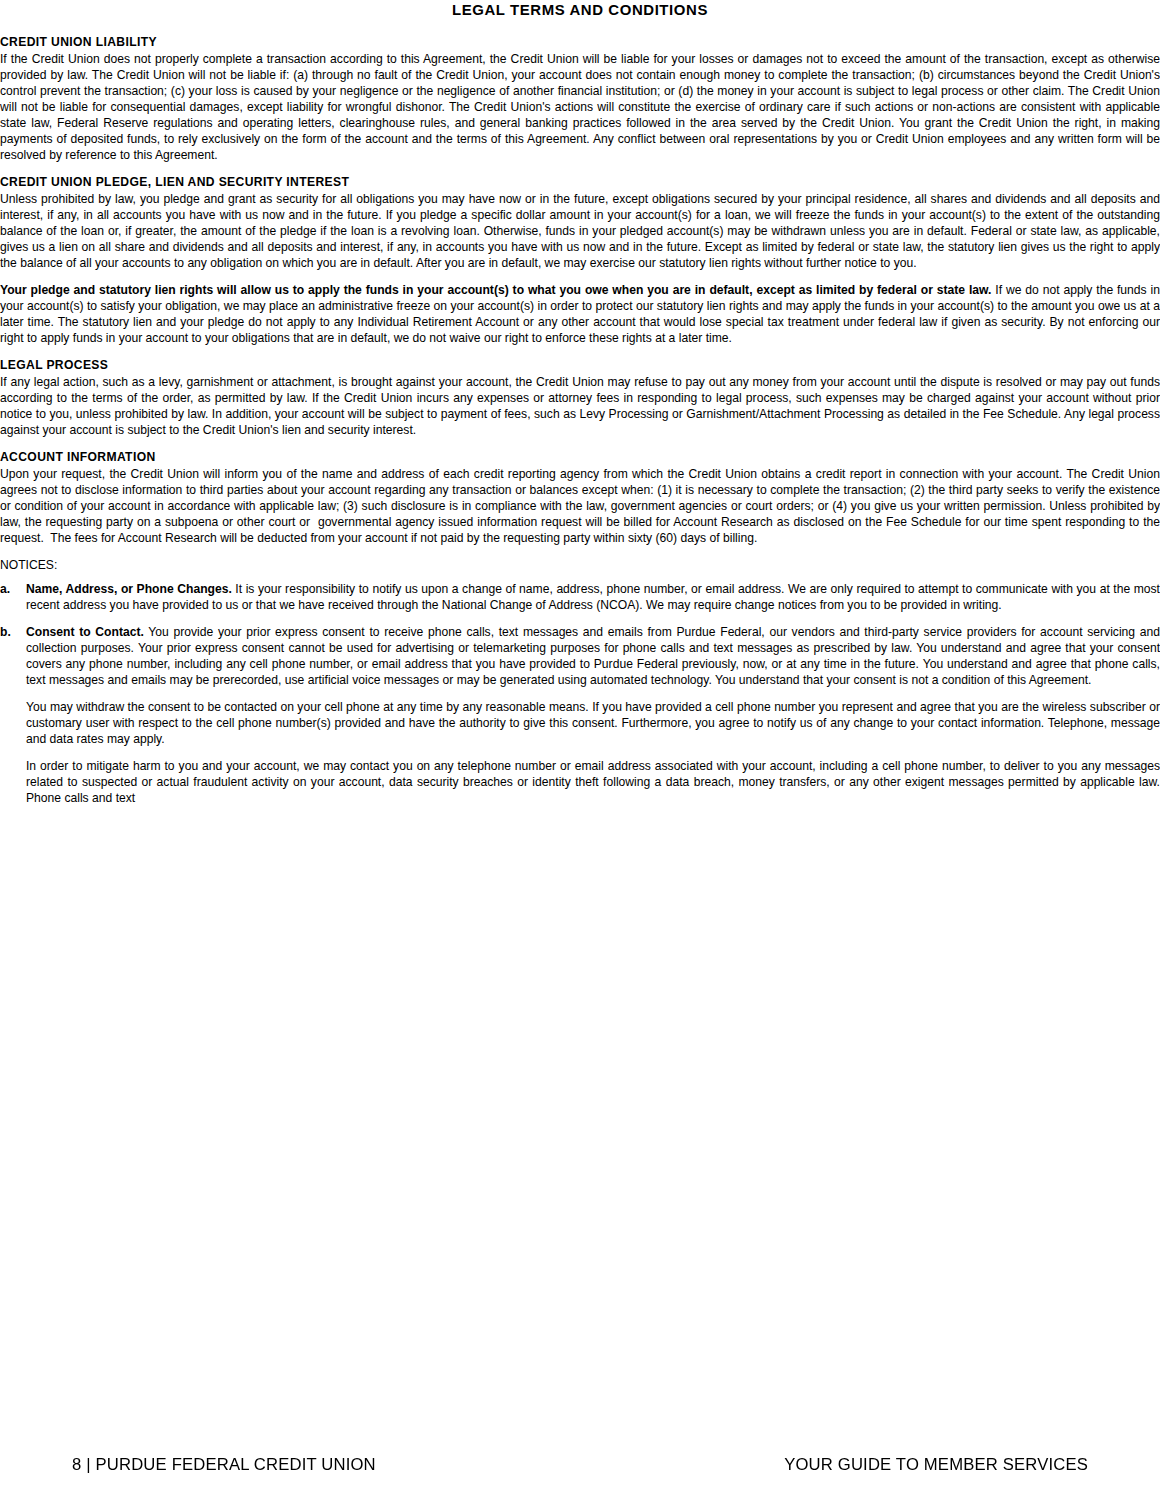LEGAL TERMS AND CONDITIONS
CREDIT UNION LIABILITY
If the Credit Union does not properly complete a transaction according to this Agreement, the Credit Union will be liable for your losses or damages not to exceed the amount of the transaction, except as otherwise provided by law. The Credit Union will not be liable if: (a) through no fault of the Credit Union, your account does not contain enough money to complete the transaction; (b) circumstances beyond the Credit Union's control prevent the transaction; (c) your loss is caused by your negligence or the negligence of another financial institution; or (d) the money in your account is subject to legal process or other claim. The Credit Union will not be liable for consequential damages, except liability for wrongful dishonor. The Credit Union's actions will constitute the exercise of ordinary care if such actions or non-actions are consistent with applicable state law, Federal Reserve regulations and operating letters, clearinghouse rules, and general banking practices followed in the area served by the Credit Union. You grant the Credit Union the right, in making payments of deposited funds, to rely exclusively on the form of the account and the terms of this Agreement. Any conflict between oral representations by you or Credit Union employees and any written form will be resolved by reference to this Agreement.
CREDIT UNION PLEDGE, LIEN AND SECURITY INTEREST
Unless prohibited by law, you pledge and grant as security for all obligations you may have now or in the future, except obligations secured by your principal residence, all shares and dividends and all deposits and interest, if any, in all accounts you have with us now and in the future. If you pledge a specific dollar amount in your account(s) for a loan, we will freeze the funds in your account(s) to the extent of the outstanding balance of the loan or, if greater, the amount of the pledge if the loan is a revolving loan. Otherwise, funds in your pledged account(s) may be withdrawn unless you are in default. Federal or state law, as applicable, gives us a lien on all share and dividends and all deposits and interest, if any, in accounts you have with us now and in the future. Except as limited by federal or state law, the statutory lien gives us the right to apply the balance of all your accounts to any obligation on which you are in default. After you are in default, we may exercise our statutory lien rights without further notice to you.
Your pledge and statutory lien rights will allow us to apply the funds in your account(s) to what you owe when you are in default, except as limited by federal or state law. If we do not apply the funds in your account(s) to satisfy your obligation, we may place an administrative freeze on your account(s) in order to protect our statutory lien rights and may apply the funds in your account(s) to the amount you owe us at a later time. The statutory lien and your pledge do not apply to any Individual Retirement Account or any other account that would lose special tax treatment under federal law if given as security. By not enforcing our right to apply funds in your account to your obligations that are in default, we do not waive our right to enforce these rights at a later time.
LEGAL PROCESS
If any legal action, such as a levy, garnishment or attachment, is brought against your account, the Credit Union may refuse to pay out any money from your account until the dispute is resolved or may pay out funds according to the terms of the order, as permitted by law. If the Credit Union incurs any expenses or attorney fees in responding to legal process, such expenses may be charged against your account without prior notice to you, unless prohibited by law. In addition, your account will be subject to payment of fees, such as Levy Processing or Garnishment/Attachment Processing as detailed in the Fee Schedule. Any legal process against your account is subject to the Credit Union's lien and security interest.
ACCOUNT INFORMATION
Upon your request, the Credit Union will inform you of the name and address of each credit reporting agency from which the Credit Union obtains a credit report in connection with your account. The Credit Union agrees not to disclose information to third parties about your account regarding any transaction or balances except when: (1) it is necessary to complete the transaction; (2) the third party seeks to verify the existence or condition of your account in accordance with applicable law; (3) such disclosure is in compliance with the law, government agencies or court orders; or (4) you give us your written permission. Unless prohibited by law, the requesting party on a subpoena or other court or governmental agency issued information request will be billed for Account Research as disclosed on the Fee Schedule for our time spent responding to the request. The fees for Account Research will be deducted from your account if not paid by the requesting party within sixty (60) days of billing.
NOTICES:
a.
Name, Address, or Phone Changes. It is your responsibility to notify us upon a change of name, address, phone number, or email address. We are only required to attempt to communicate with you at the most recent address you have provided to us or that we have received through the National Change of Address (NCOA). We may require change notices from you to be provided in writing.
b.
Consent to Contact. You provide your prior express consent to receive phone calls, text messages and emails from Purdue Federal, our vendors and third-party service providers for account servicing and collection purposes. Your prior express consent cannot be used for advertising or telemarketing purposes for phone calls and text messages as prescribed by law. You understand and agree that your consent covers any phone number, including any cell phone number, or email address that you have provided to Purdue Federal previously, now, or at any time in the future. You understand and agree that phone calls, text messages and emails may be prerecorded, use artificial voice messages or may be generated using automated technology. You understand that your consent is not a condition of this Agreement.
You may withdraw the consent to be contacted on your cell phone at any time by any reasonable means. If you have provided a cell phone number you represent and agree that you are the wireless subscriber or customary user with respect to the cell phone number(s) provided and have the authority to give this consent. Furthermore, you agree to notify us of any change to your contact information. Telephone, message and data rates may apply.
In order to mitigate harm to you and your account, we may contact you on any telephone number or email address associated with your account, including a cell phone number, to deliver to you any messages related to suspected or actual fraudulent activity on your account, data security breaches or identity theft following a data breach, money transfers, or any other exigent messages permitted by applicable law. Phone calls and text
8 | PURDUE FEDERAL CREDIT UNION YOUR GUIDE TO MEMBER SERVICES